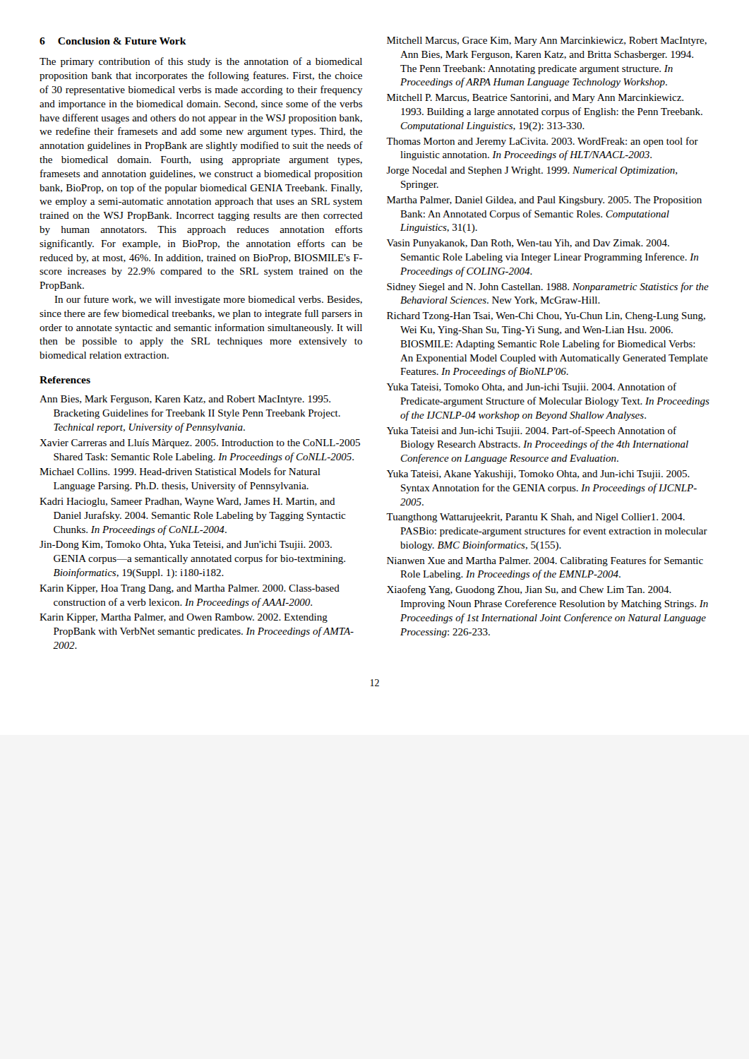6 Conclusion & Future Work
The primary contribution of this study is the annotation of a biomedical proposition bank that incorporates the following features. First, the choice of 30 representative biomedical verbs is made according to their frequency and importance in the biomedical domain. Second, since some of the verbs have different usages and others do not appear in the WSJ proposition bank, we redefine their framesets and add some new argument types. Third, the annotation guidelines in PropBank are slightly modified to suit the needs of the biomedical domain. Fourth, using appropriate argument types, framesets and annotation guidelines, we construct a biomedical proposition bank, BioProp, on top of the popular biomedical GENIA Treebank. Finally, we employ a semi-automatic annotation approach that uses an SRL system trained on the WSJ PropBank. Incorrect tagging results are then corrected by human annotators. This approach reduces annotation efforts significantly. For example, in BioProp, the annotation efforts can be reduced by, at most, 46%. In addition, trained on BioProp, BIOSMILE's F-score increases by 22.9% compared to the SRL system trained on the PropBank.
In our future work, we will investigate more biomedical verbs. Besides, since there are few biomedical treebanks, we plan to integrate full parsers in order to annotate syntactic and semantic information simultaneously. It will then be possible to apply the SRL techniques more extensively to biomedical relation extraction.
References
Ann Bies, Mark Ferguson, Karen Katz, and Robert MacIntyre. 1995. Bracketing Guidelines for Treebank II Style Penn Treebank Project. Technical report, University of Pennsylvania.
Xavier Carreras and Lluís Màrquez. 2005. Introduction to the CoNLL-2005 Shared Task: Semantic Role Labeling. In Proceedings of CoNLL-2005.
Michael Collins. 1999. Head-driven Statistical Models for Natural Language Parsing. Ph.D. thesis, University of Pennsylvania.
Kadri Hacioglu, Sameer Pradhan, Wayne Ward, James H. Martin, and Daniel Jurafsky. 2004. Semantic Role Labeling by Tagging Syntactic Chunks. In Proceedings of CoNLL-2004.
Jin-Dong Kim, Tomoko Ohta, Yuka Teteisi, and Jun'ichi Tsujii. 2003. GENIA corpus—a semantically annotated corpus for bio-textmining. Bioinformatics, 19(Suppl. 1): i180-i182.
Karin Kipper, Hoa Trang Dang, and Martha Palmer. 2000. Class-based construction of a verb lexicon. In Proceedings of AAAI-2000.
Karin Kipper, Martha Palmer, and Owen Rambow. 2002. Extending PropBank with VerbNet semantic predicates. In Proceedings of AMTA-2002.
Mitchell Marcus, Grace Kim, Mary Ann Marcinkiewicz, Robert MacIntyre, Ann Bies, Mark Ferguson, Karen Katz, and Britta Schasberger. 1994. The Penn Treebank: Annotating predicate argument structure. In Proceedings of ARPA Human Language Technology Workshop.
Mitchell P. Marcus, Beatrice Santorini, and Mary Ann Marcinkiewicz. 1993. Building a large annotated corpus of English: the Penn Treebank. Computational Linguistics, 19(2): 313-330.
Thomas Morton and Jeremy LaCivita. 2003. WordFreak: an open tool for linguistic annotation. In Proceedings of HLT/NAACL-2003.
Jorge Nocedal and Stephen J Wright. 1999. Numerical Optimization, Springer.
Martha Palmer, Daniel Gildea, and Paul Kingsbury. 2005. The Proposition Bank: An Annotated Corpus of Semantic Roles. Computational Linguistics, 31(1).
Vasin Punyakanok, Dan Roth, Wen-tau Yih, and Dav Zimak. 2004. Semantic Role Labeling via Integer Linear Programming Inference. In Proceedings of COLING-2004.
Sidney Siegel and N. John Castellan. 1988. Nonparametric Statistics for the Behavioral Sciences. New York, McGraw-Hill.
Richard Tzong-Han Tsai, Wen-Chi Chou, Yu-Chun Lin, Cheng-Lung Sung, Wei Ku, Ying-Shan Su, Ting-Yi Sung, and Wen-Lian Hsu. 2006. BIOSMILE: Adapting Semantic Role Labeling for Biomedical Verbs: An Exponential Model Coupled with Automatically Generated Template Features. In Proceedings of BioNLP'06.
Yuka Tateisi, Tomoko Ohta, and Jun-ichi Tsujii. 2004. Annotation of Predicate-argument Structure of Molecular Biology Text. In Proceedings of the IJCNLP-04 workshop on Beyond Shallow Analyses.
Yuka Tateisi and Jun-ichi Tsujii. 2004. Part-of-Speech Annotation of Biology Research Abstracts. In Proceedings of the 4th International Conference on Language Resource and Evaluation.
Yuka Tateisi, Akane Yakushiji, Tomoko Ohta, and Jun-ichi Tsujii. 2005. Syntax Annotation for the GENIA corpus. In Proceedings of IJCNLP-2005.
Tuangthong Wattarujeekrit, Parantu K Shah, and Nigel Collier1. 2004. PASBio: predicate-argument structures for event extraction in molecular biology. BMC Bioinformatics, 5(155).
Nianwen Xue and Martha Palmer. 2004. Calibrating Features for Semantic Role Labeling. In Proceedings of the EMNLP-2004.
Xiaofeng Yang, Guodong Zhou, Jian Su, and Chew Lim Tan. 2004. Improving Noun Phrase Coreference Resolution by Matching Strings. In Proceedings of 1st International Joint Conference on Natural Language Processing: 226-233.
12